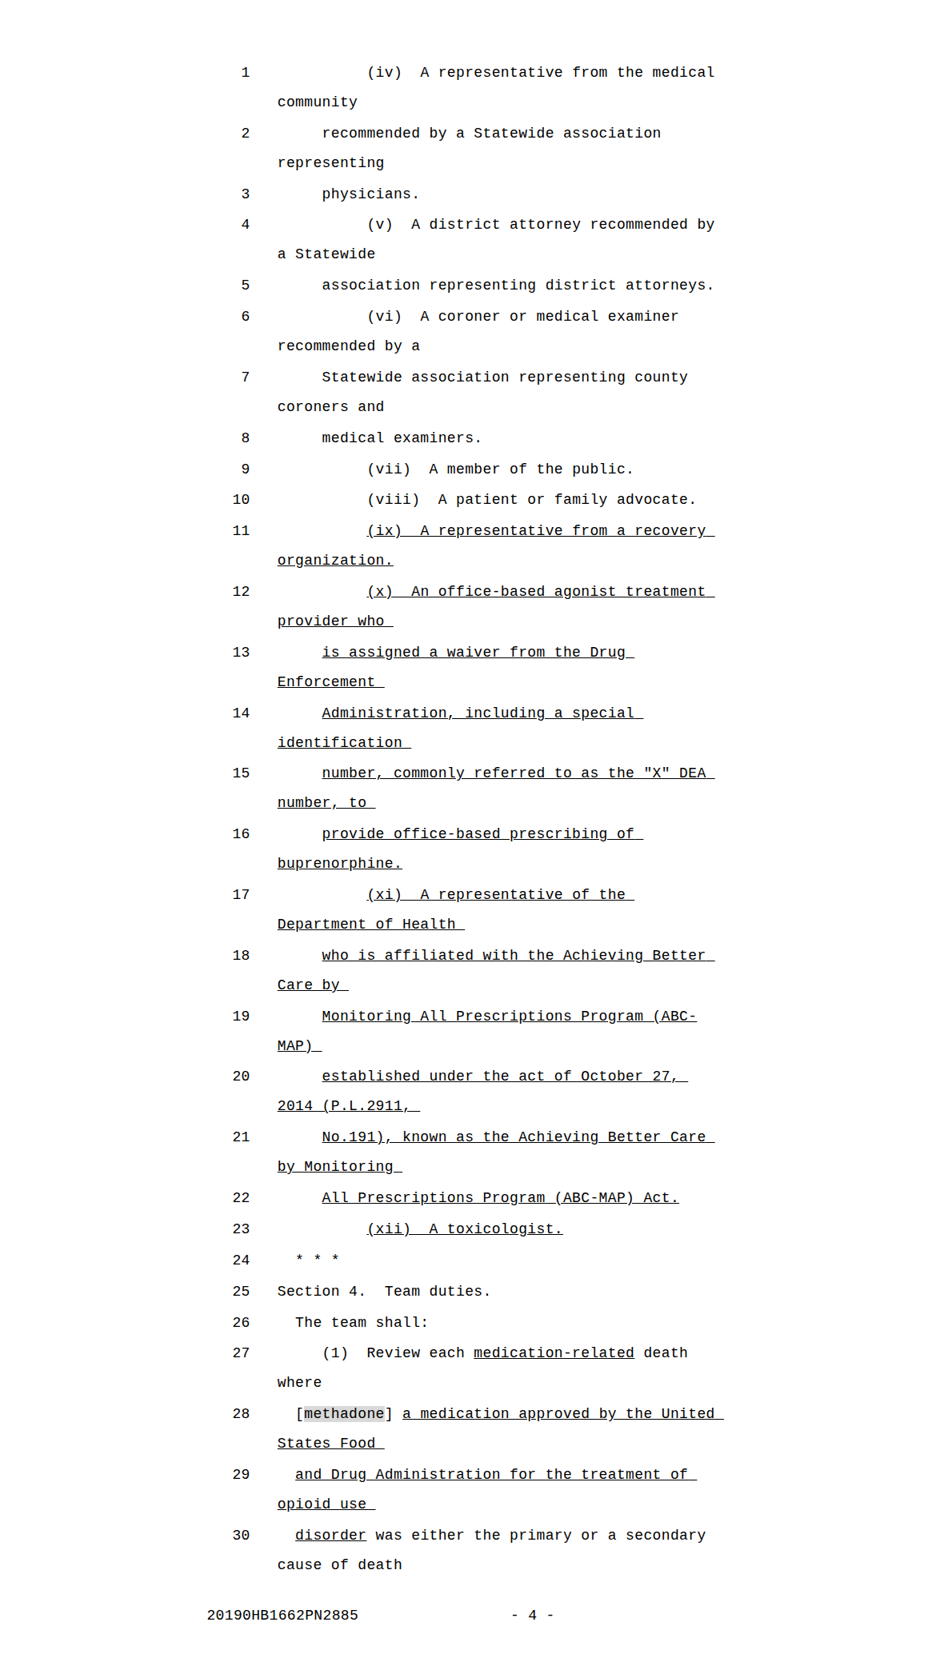| 1 | (iv) A representative from the medical community |
| 2 | recommended by a Statewide association representing |
| 3 | physicians. |
| 4 | (v) A district attorney recommended by a Statewide |
| 5 | association representing district attorneys. |
| 6 | (vi) A coroner or medical examiner recommended by a |
| 7 | Statewide association representing county coroners and |
| 8 | medical examiners. |
| 9 | (vii) A member of the public. |
| 10 | (viii) A patient or family advocate. |
| 11 | (ix) A representative from a recovery organization. |
| 12 | (x) An office-based agonist treatment provider who |
| 13 | is assigned a waiver from the Drug Enforcement |
| 14 | Administration, including a special identification |
| 15 | number, commonly referred to as the "X" DEA number, to |
| 16 | provide office-based prescribing of buprenorphine. |
| 17 | (xi) A representative of the Department of Health |
| 18 | who is affiliated with the Achieving Better Care by |
| 19 | Monitoring All Prescriptions Program (ABC-MAP) |
| 20 | established under the act of October 27, 2014 (P.L.2911, |
| 21 | No.191), known as the Achieving Better Care by Monitoring |
| 22 | All Prescriptions Program (ABC-MAP) Act. |
| 23 | (xii) A toxicologist. |
| 24 | * * * |
| 25 | Section 4. Team duties. |
| 26 | The team shall: |
| 27 | (1) Review each medication-related death where |
| 28 | [ methadone ] a medication approved by the United States Food |
| 29 | and Drug Administration for the treatment of opioid use |
| 30 | disorder was either the primary or a secondary cause of death |
20190HB1662PN2885 - 4 -